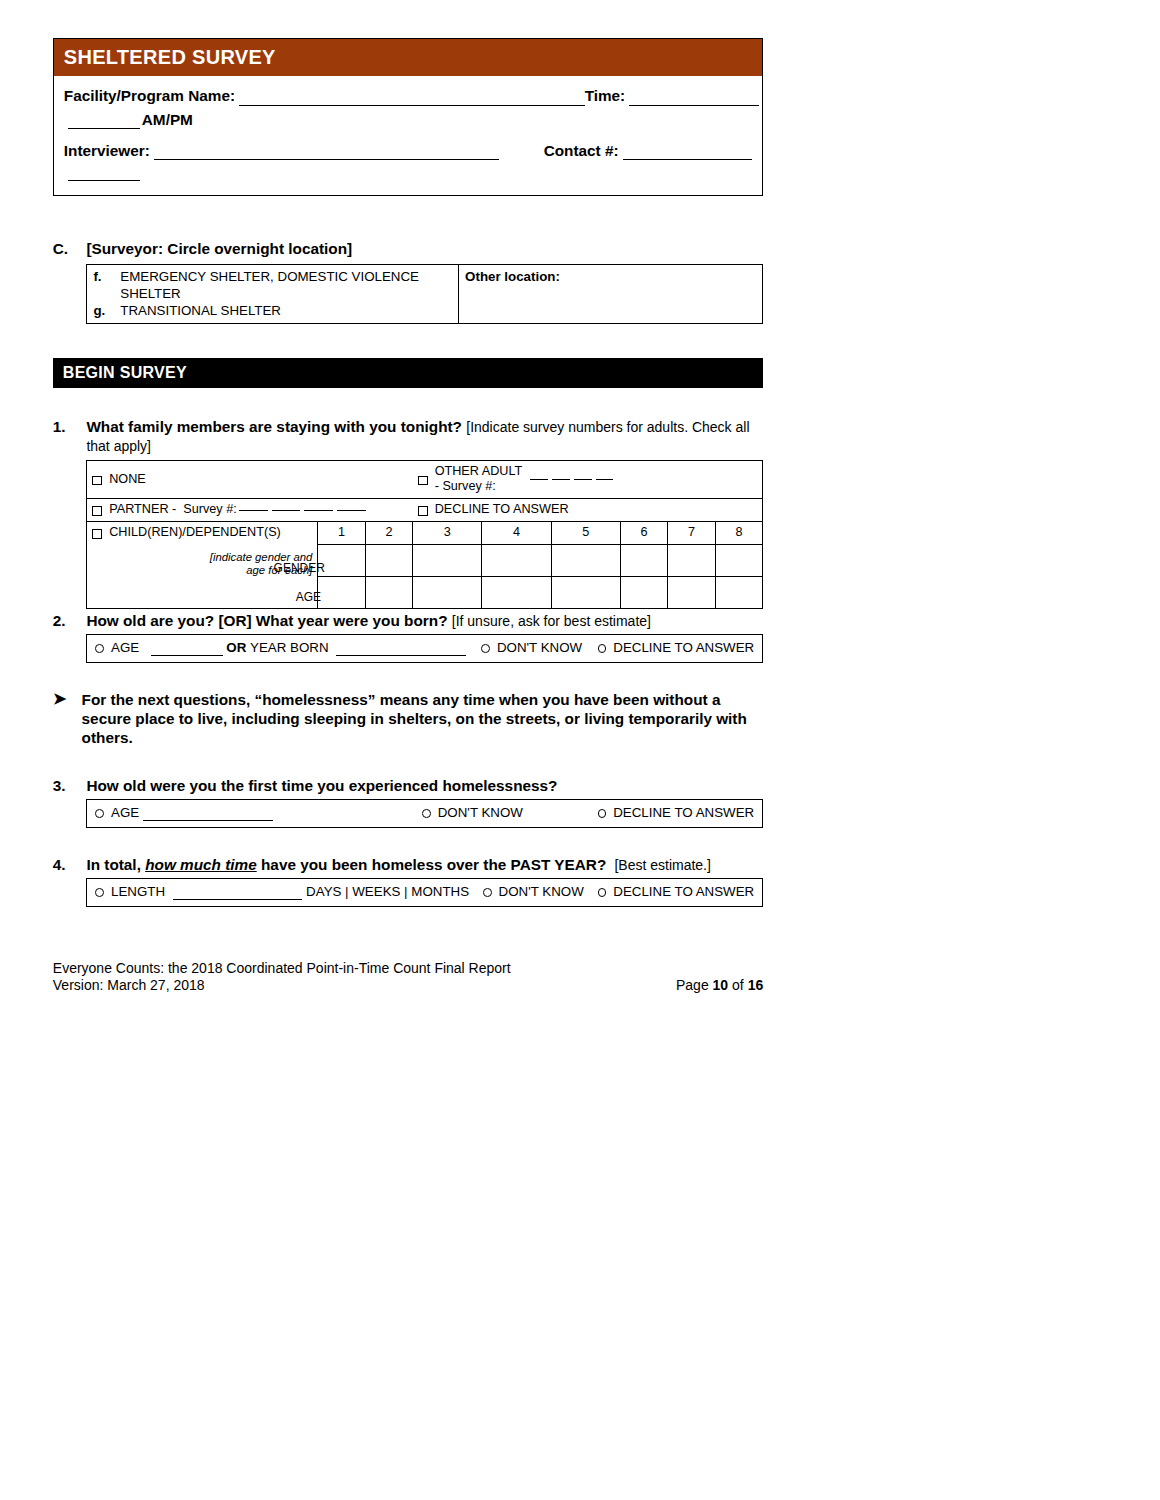SHELTERED SURVEY
Facility/Program Name:
Time:
AM/PM
Interviewer:
Contact #:
C.
[Surveyor: Circle overnight location]
| f. EMERGENCY SHELTER, DOMESTIC VIOLENCE SHELTER g. TRANSITIONAL SHELTER | Other location: |
BEGIN SURVEY
1.
What family members are staying with you tonight? [Indicate survey numbers for adults. Check all that apply]
| NONE | OTHER ADULT - Survey #: | |
| PARTNER - Survey #: | DECLINE TO ANSWER | |
| CHILD(REN)/DEPENDENT(S) [indicate gender and age for each] | 1 | 2 | 3 | 4 | 5 | 6 | 7 | 8 |
Overlay labels GENDER / AGE are part of the table's left column in the original; rendered here as a compact note row to preserve text content
GENDER
AGE
2.
How old are you? [OR] What year were you born? [If unsure, ask for best estimate]
AGE OR YEAR BORN DON'T KNOW DECLINE TO ANSWER
➤
For the next questions, “homelessness” means any time when you have been without a secure place to live, including sleeping in shelters, on the streets, or living temporarily with others.
3.
How old were you the first time you experienced homelessness?
AGE DON'T KNOW DECLINE TO ANSWER
4.
In total, how much time have you been homeless over the PAST YEAR? [Best estimate.]
LENGTH DAYS | WEEKS | MONTHS DON'T KNOW DECLINE TO ANSWER
Everyone Counts: the 2018 Coordinated Point-in-Time Count Final Report
Version: March 27, 2018
Page 10 of 16